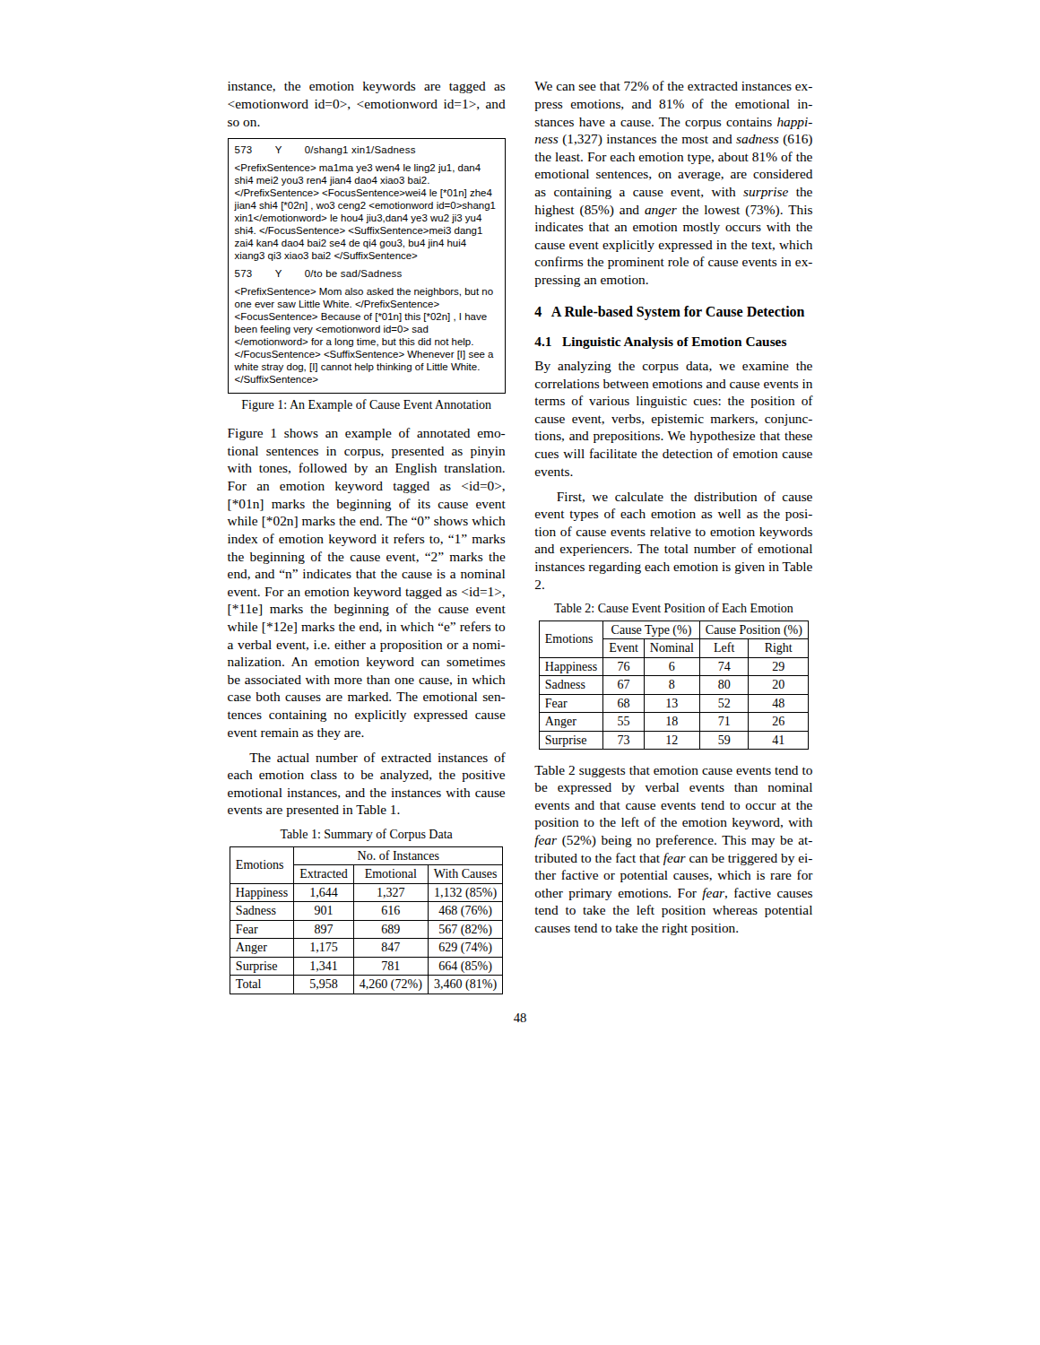instance, the emotion keywords are tagged as <emotionword id=0>, <emotionword id=1>, and so on.
573 Y 0/shang1 xin1/Sadness
<PrefixSentence> ma1ma ye3 wen4 le ling2 ju1, dan4 shi4 mei2 you3 ren4 jian4 dao4 xiao3 bai2. </PrefixSentence> <FocusSentence>wei4 le [*01n] zhe4 jian4 shi4 [*02n] , wo3 ceng2 <emotionword id=0>shang1 xin1</emotionword> le hou4 jiu3,dan4 ye3 wu2 ji3 yu4 shi4. </FocusSentence> <SuffixSentence>mei3 dang1 zai4 kan4 dao4 bai2 se4 de qi4 gou3, bu4 jin4 hui4 xiang3 qi3 xiao3 bai2 </SuffixSentence>
573 Y 0/to be sad/Sadness
<PrefixSentence> Mom also asked the neighbors, but no one ever saw Little White. </PrefixSentence> <FocusSentence> Because of [*01n] this [*02n] , I have been feeling very <emotionword id=0> sad </emotionword> for a long time, but this did not help. </FocusSentence> <SuffixSentence> Whenever [I] see a white stray dog, [I] cannot help thinking of Little White. </SuffixSentence>
Figure 1: An Example of Cause Event Annotation
Figure 1 shows an example of annotated emotional sentences in corpus, presented as pinyin with tones, followed by an English translation. For an emotion keyword tagged as <id=0>, [*01n] marks the beginning of its cause event while [*02n] marks the end. The “0” shows which index of emotion keyword it refers to, “1” marks the beginning of the cause event, “2” marks the end, and “n” indicates that the cause is a nominal event. For an emotion keyword tagged as <id=1>, [*11e] marks the beginning of the cause event while [*12e] marks the end, in which “e” refers to a verbal event, i.e. either a proposition or a nominalization. An emotion keyword can sometimes be associated with more than one cause, in which case both causes are marked. The emotional sentences containing no explicitly expressed cause event remain as they are.
The actual number of extracted instances of each emotion class to be analyzed, the positive emotional instances, and the instances with cause events are presented in Table 1.
Table 1: Summary of Corpus Data
| Emotions | No. of Instances |
| --- | --- |
| Extracted | Emotional | With Causes |
| Happiness | 1,644 | 1,327 | 1,132 (85%) |
| Sadness | 901 | 616 | 468 (76%) |
| Fear | 897 | 689 | 567 (82%) |
| Anger | 1,175 | 847 | 629 (74%) |
| Surprise | 1,341 | 781 | 664 (85%) |
| Total | 5,958 | 4,260 (72%) | 3,460 (81%) |
We can see that 72% of the extracted instances express emotions, and 81% of the emotional instances have a cause. The corpus contains happiness (1,327) instances the most and sadness (616) the least. For each emotion type, about 81% of the emotional sentences, on average, are considered as containing a cause event, with surprise the highest (85%) and anger the lowest (73%). This indicates that an emotion mostly occurs with the cause event explicitly expressed in the text, which confirms the prominent role of cause events in expressing an emotion.
4 A Rule-based System for Cause Detection
4.1 Linguistic Analysis of Emotion Causes
By analyzing the corpus data, we examine the correlations between emotions and cause events in terms of various linguistic cues: the position of cause event, verbs, epistemic markers, conjunctions, and prepositions. We hypothesize that these cues will facilitate the detection of emotion cause events.
First, we calculate the distribution of cause event types of each emotion as well as the position of cause events relative to emotion keywords and experiencers. The total number of emotional instances regarding each emotion is given in Table 2.
Table 2: Cause Event Position of Each Emotion
| Emotions | Cause Type (%) | Cause Position (%) |
| --- | --- | --- |
| Event | Nominal | Left | Right |
| Happiness | 76 | 6 | 74 | 29 |
| Sadness | 67 | 8 | 80 | 20 |
| Fear | 68 | 13 | 52 | 48 |
| Anger | 55 | 18 | 71 | 26 |
| Surprise | 73 | 12 | 59 | 41 |
Table 2 suggests that emotion cause events tend to be expressed by verbal events than nominal events and that cause events tend to occur at the position to the left of the emotion keyword, with fear (52%) being no preference. This may be attributed to the fact that fear can be triggered by either factive or potential causes, which is rare for other primary emotions. For fear, factive causes tend to take the left position whereas potential causes tend to take the right position.
48